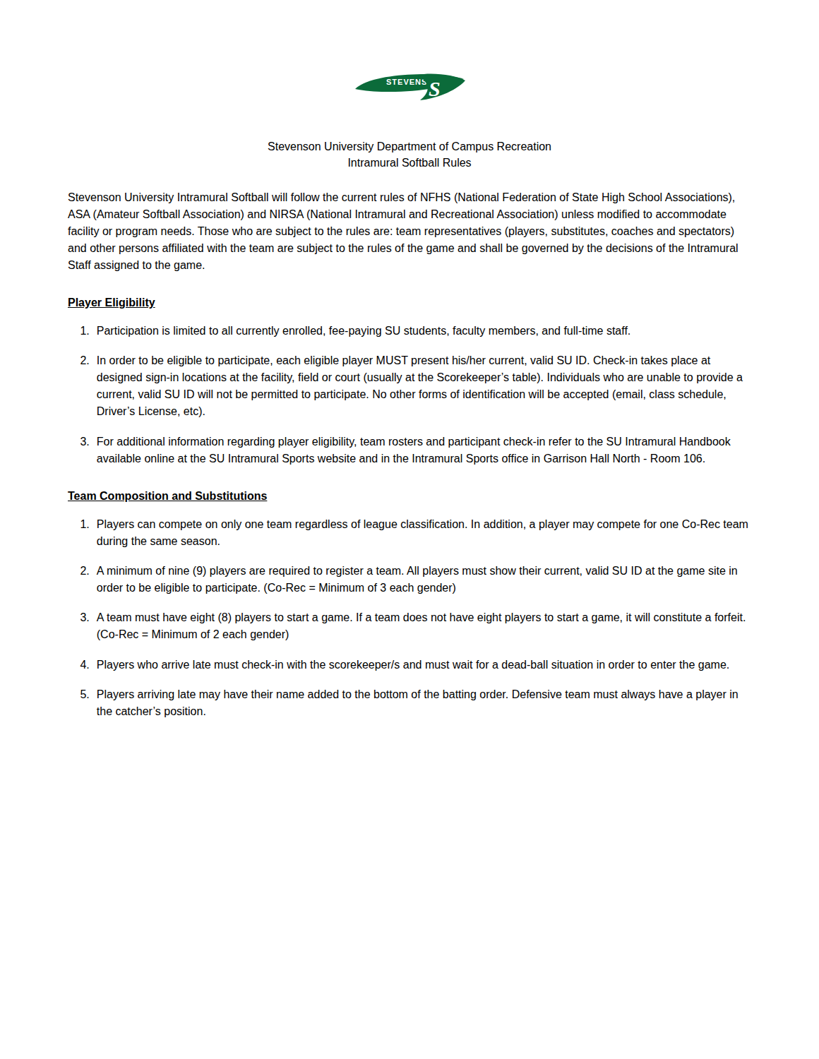STEVENSON S
Stevenson University Department of Campus Recreation
Intramural Softball Rules
Stevenson University Intramural Softball will follow the current rules of NFHS (National Federation of State High School Associations), ASA (Amateur Softball Association) and NIRSA (National Intramural and Recreational Association) unless modified to accommodate facility or program needs. Those who are subject to the rules are: team representatives (players, substitutes, coaches and spectators) and other persons affiliated with the team are subject to the rules of the game and shall be governed by the decisions of the Intramural Staff assigned to the game.
Player Eligibility
Participation is limited to all currently enrolled, fee-paying SU students, faculty members, and full-time staff.
In order to be eligible to participate, each eligible player MUST present his/her current, valid SU ID. Check-in takes place at designed sign-in locations at the facility, field or court (usually at the Scorekeeper’s table). Individuals who are unable to provide a current, valid SU ID will not be permitted to participate. No other forms of identification will be accepted (email, class schedule, Driver’s License, etc).
For additional information regarding player eligibility, team rosters and participant check-in refer to the SU Intramural Handbook available online at the SU Intramural Sports website and in the Intramural Sports office in Garrison Hall North - Room 106.
Team Composition and Substitutions
Players can compete on only one team regardless of league classification. In addition, a player may compete for one Co-Rec team during the same season.
A minimum of nine (9) players are required to register a team. All players must show their current, valid SU ID at the game site in order to be eligible to participate. (Co-Rec = Minimum of 3 each gender)
A team must have eight (8) players to start a game. If a team does not have eight players to start a game, it will constitute a forfeit. (Co-Rec = Minimum of 2 each gender)
Players who arrive late must check-in with the scorekeeper/s and must wait for a dead-ball situation in order to enter the game.
Players arriving late may have their name added to the bottom of the batting order. Defensive team must always have a player in the catcher’s position.